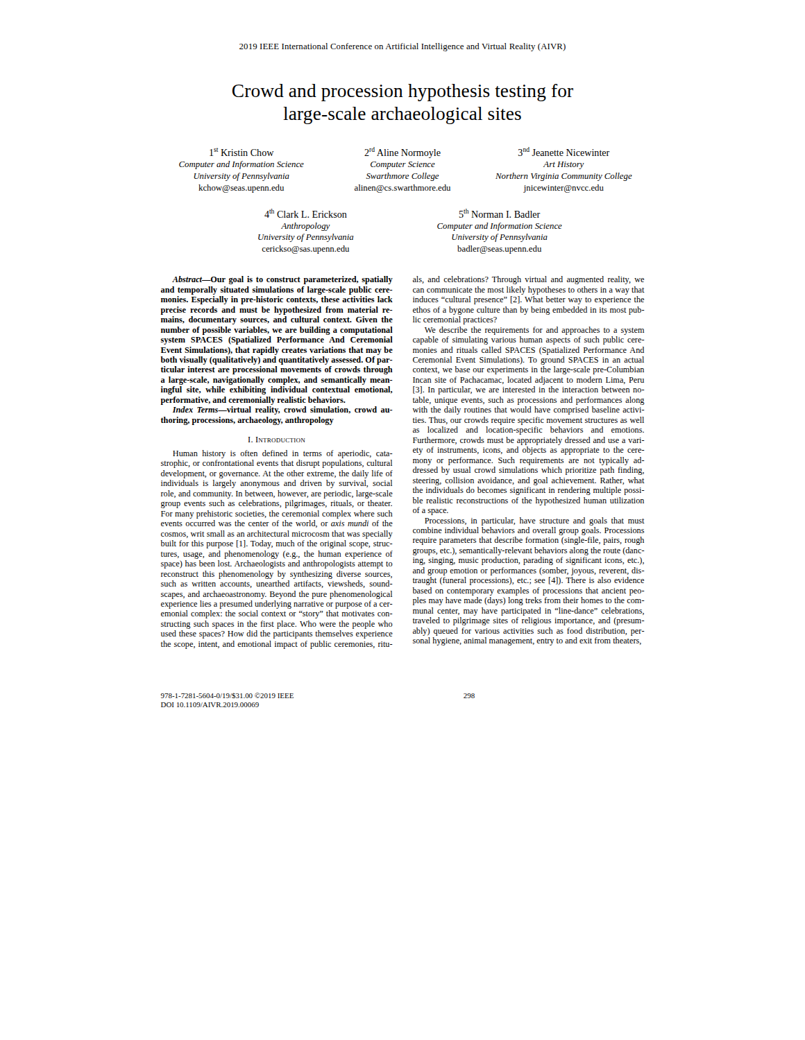2019 IEEE International Conference on Artificial Intelligence and Virtual Reality (AIVR)
Crowd and procession hypothesis testing for
large-scale archaeological sites
1st Kristin Chow
Computer and Information Science
University of Pennsylvania
kchow@seas.upenn.edu
2rd Aline Normoyle
Computer Science
Swarthmore College
alinen@cs.swarthmore.edu
3nd Jeanette Nicewinter
Art History
Northern Virginia Community College
jnicewinter@nvcc.edu
4th Clark L. Erickson
Anthropology
University of Pennsylvania
cerickso@sas.upenn.edu
5th Norman I. Badler
Computer and Information Science
University of Pennsylvania
badler@seas.upenn.edu
Abstract—Our goal is to construct parameterized, spatially and temporally situated simulations of large-scale public ceremonies. Especially in pre-historic contexts, these activities lack precise records and must be hypothesized from material remains, documentary sources, and cultural context. Given the number of possible variables, we are building a computational system SPACES (Spatialized Performance And Ceremonial Event Simulations), that rapidly creates variations that may be both visually (qualitatively) and quantitatively assessed. Of particular interest are processional movements of crowds through a large-scale, navigationally complex, and semantically meaningful site, while exhibiting individual contextual emotional, performative, and ceremonially realistic behaviors.
Index Terms—virtual reality, crowd simulation, crowd authoring, processions, archaeology, anthropology
I. Introduction
Human history is often defined in terms of aperiodic, catastrophic, or confrontational events that disrupt populations, cultural development, or governance. At the other extreme, the daily life of individuals is largely anonymous and driven by survival, social role, and community. In between, however, are periodic, large-scale group events such as celebrations, pilgrimages, rituals, or theater. For many prehistoric societies, the ceremonial complex where such events occurred was the center of the world, or axis mundi of the cosmos, writ small as an architectural microcosm that was specially built for this purpose [1]. Today, much of the original scope, structures, usage, and phenomenology (e.g., the human experience of space) has been lost. Archaeologists and anthropologists attempt to reconstruct this phenomenology by synthesizing diverse sources, such as written accounts, unearthed artifacts, viewsheds, soundscapes, and archaeoastronomy. Beyond the pure phenomenological experience lies a presumed underlying narrative or purpose of a ceremonial complex: the social context or “story” that motivates constructing such spaces in the first place. Who were the people who used these spaces? How did the participants themselves experience the scope, intent, and emotional impact of public ceremonies, rituals, and celebrations? Through virtual and augmented reality, we can communicate the most likely hypotheses to others in a way that induces “cultural presence” [2]. What better way to experience the ethos of a bygone culture than by being embedded in its most public ceremonial practices?
We describe the requirements for and approaches to a system capable of simulating various human aspects of such public ceremonies and rituals called SPACES (Spatialized Performance And Ceremonial Event Simulations). To ground SPACES in an actual context, we base our experiments in the large-scale pre-Columbian Incan site of Pachacamac, located adjacent to modern Lima, Peru [3]. In particular, we are interested in the interaction between notable, unique events, such as processions and performances along with the daily routines that would have comprised baseline activities. Thus, our crowds require specific movement structures as well as localized and location-specific behaviors and emotions. Furthermore, crowds must be appropriately dressed and use a variety of instruments, icons, and objects as appropriate to the ceremony or performance. Such requirements are not typically addressed by usual crowd simulations which prioritize path finding, steering, collision avoidance, and goal achievement. Rather, what the individuals do becomes significant in rendering multiple possible realistic reconstructions of the hypothesized human utilization of a space.
Processions, in particular, have structure and goals that must combine individual behaviors and overall group goals. Processions require parameters that describe formation (single-file, pairs, rough groups, etc.), semantically-relevant behaviors along the route (dancing, singing, music production, parading of significant icons, etc.), and group emotion or performances (somber, joyous, reverent, distraught (funeral processions), etc.; see [4]). There is also evidence based on contemporary examples of processions that ancient peoples may have made (days) long treks from their homes to the communal center, may have participated in “line-dance” celebrations, traveled to pilgrimage sites of religious importance, and (presumably) queued for various activities such as food distribution, personal hygiene, animal management, entry to and exit from theaters,
978-1-7281-5604-0/19/$31.00 ©2019 IEEE
DOI 10.1109/AIVR.2019.00069
298